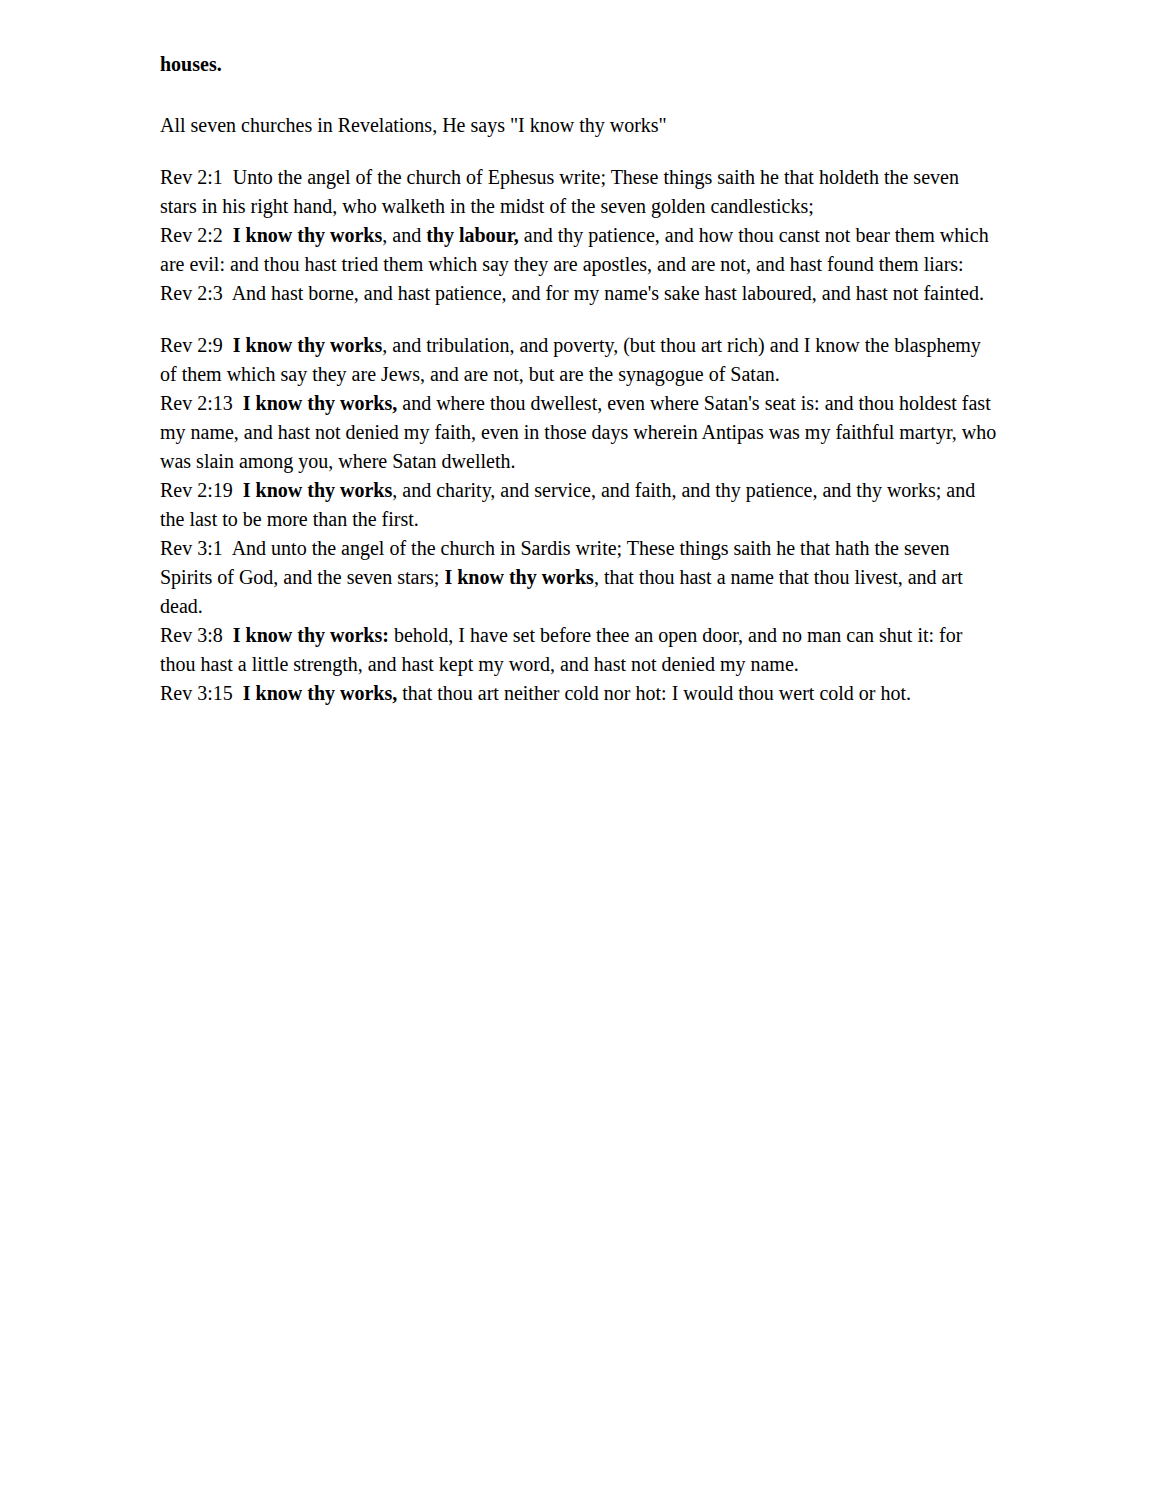houses.
All seven churches in Revelations, He says "I know thy works"
Rev 2:1 Unto the angel of the church of Ephesus write; These things saith he that holdeth the seven stars in his right hand, who walketh in the midst of the seven golden candlesticks;
Rev 2:2 I know thy works, and thy labour, and thy patience, and how thou canst not bear them which are evil: and thou hast tried them which say they are apostles, and are not, and hast found them liars:
Rev 2:3 And hast borne, and hast patience, and for my name's sake hast laboured, and hast not fainted.
Rev 2:9 I know thy works, and tribulation, and poverty, (but thou art rich) and I know the blasphemy of them which say they are Jews, and are not, but are the synagogue of Satan.
Rev 2:13 I know thy works, and where thou dwellest, even where Satan's seat is: and thou holdest fast my name, and hast not denied my faith, even in those days wherein Antipas was my faithful martyr, who was slain among you, where Satan dwelleth.
Rev 2:19 I know thy works, and charity, and service, and faith, and thy patience, and thy works; and the last to be more than the first.
Rev 3:1 And unto the angel of the church in Sardis write; These things saith he that hath the seven Spirits of God, and the seven stars; I know thy works, that thou hast a name that thou livest, and art dead.
Rev 3:8 I know thy works: behold, I have set before thee an open door, and no man can shut it: for thou hast a little strength, and hast kept my word, and hast not denied my name.
Rev 3:15 I know thy works, that thou art neither cold nor hot: I would thou wert cold or hot.